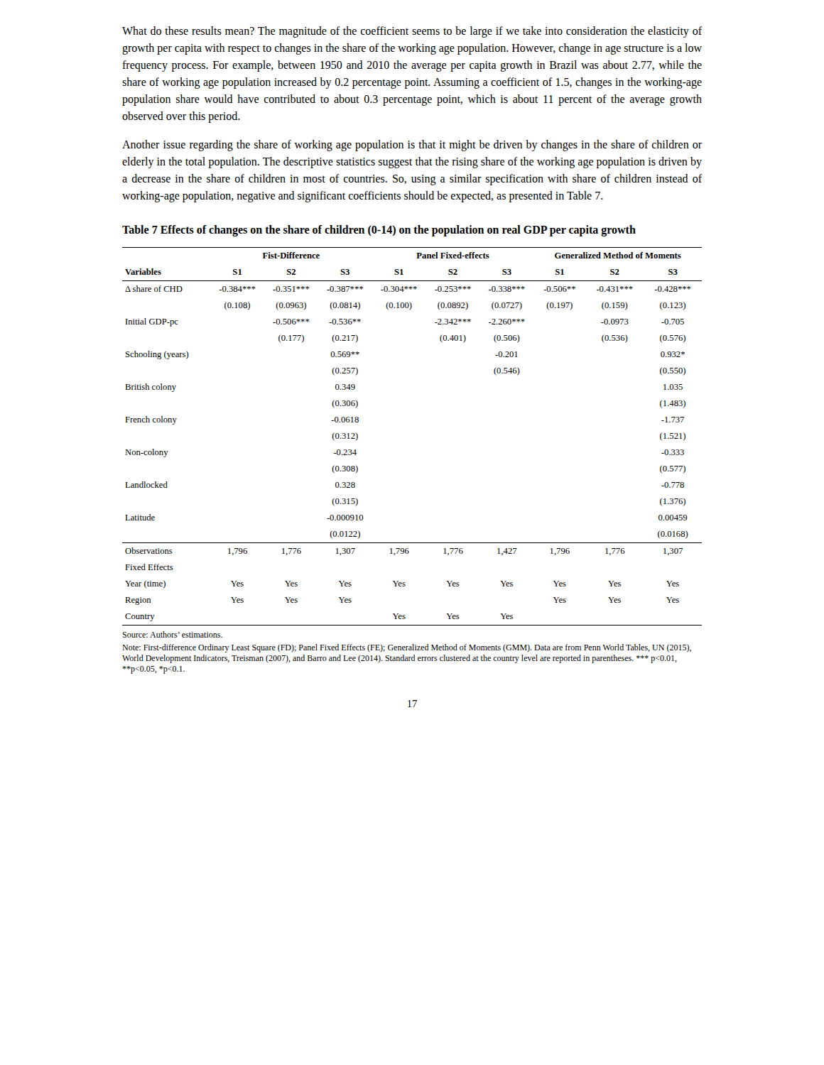What do these results mean? The magnitude of the coefficient seems to be large if we take into consideration the elasticity of growth per capita with respect to changes in the share of the working age population. However, change in age structure is a low frequency process. For example, between 1950 and 2010 the average per capita growth in Brazil was about 2.77, while the share of working age population increased by 0.2 percentage point. Assuming a coefficient of 1.5, changes in the working-age population share would have contributed to about 0.3 percentage point, which is about 11 percent of the average growth observed over this period.
Another issue regarding the share of working age population is that it might be driven by changes in the share of children or elderly in the total population. The descriptive statistics suggest that the rising share of the working age population is driven by a decrease in the share of children in most of countries. So, using a similar specification with share of children instead of working-age population, negative and significant coefficients should be expected, as presented in Table 7.
Table 7 Effects of changes on the share of children (0-14) on the population on real GDP per capita growth
| | Fist-Difference | Panel Fixed-effects | Generalized Method of Moments |
| --- | --- | --- | --- |
| Variables | S1 | S2 | S3 | S1 | S2 | S3 | S1 | S2 | S3 |
| Δ share of CHD | -0.384*** | -0.351*** | -0.387*** | -0.304*** | -0.253*** | -0.338*** | -0.506** | -0.431*** | -0.428*** |
| | (0.108) | (0.0963) | (0.0814) | (0.100) | (0.0892) | (0.0727) | (0.197) | (0.159) | (0.123) |
| Initial GDP-pc | | -0.506*** | -0.536** | | -2.342*** | -2.260*** | | -0.0973 | -0.705 |
| | | (0.177) | (0.217) | | (0.401) | (0.506) | | (0.536) | (0.576) |
| Schooling (years) | | | 0.569** | | | -0.201 | | | 0.932* |
| | | | (0.257) | | | (0.546) | | | (0.550) |
| British colony | | | 0.349 | | | | | | 1.035 |
| | | | (0.306) | | | | | | (1.483) |
| French colony | | | -0.0618 | | | | | | -1.737 |
| | | | (0.312) | | | | | | (1.521) |
| Non-colony | | | -0.234 | | | | | | -0.333 |
| | | | (0.308) | | | | | | (0.577) |
| Landlocked | | | 0.328 | | | | | | -0.778 |
| | | | (0.315) | | | | | | (1.376) |
| Latitude | | | -0.000910 | | | | | | 0.00459 |
| | | | (0.0122) | | | | | | (0.0168) |
| Observations | 1,796 | 1,776 | 1,307 | 1,796 | 1,776 | 1,427 | 1,796 | 1,776 | 1,307 |
| Fixed Effects | | | | | | | | | |
| Year (time) | Yes | Yes | Yes | Yes | Yes | Yes | Yes | Yes | Yes |
| Region | Yes | Yes | Yes | | | | Yes | Yes | Yes |
| Country | | | | Yes | Yes | Yes | | | |
Source: Authors’ estimations.
Note: First-difference Ordinary Least Square (FD); Panel Fixed Effects (FE); Generalized Method of Moments (GMM). Data are from Penn World Tables, UN (2015), World Development Indicators, Treisman (2007), and Barro and Lee (2014). Standard errors clustered at the country level are reported in parentheses. *** p<0.01, **p<0.05, *p<0.1.
17